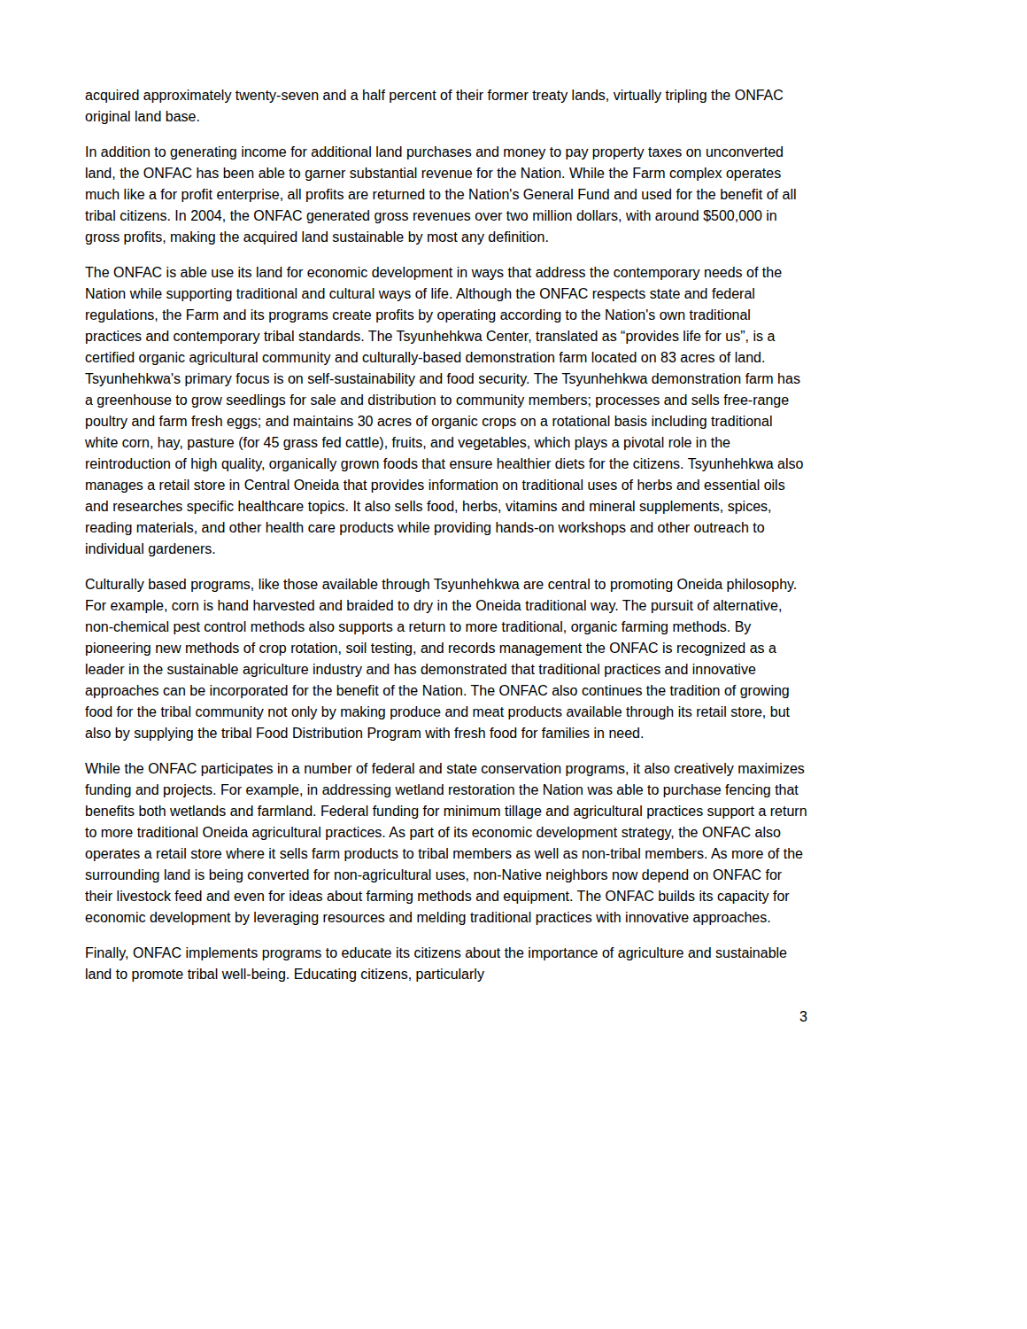acquired approximately twenty-seven and a half percent of their former treaty lands, virtually tripling the ONFAC original land base.
In addition to generating income for additional land purchases and money to pay property taxes on unconverted land, the ONFAC has been able to garner substantial revenue for the Nation. While the Farm complex operates much like a for profit enterprise, all profits are returned to the Nation's General Fund and used for the benefit of all tribal citizens. In 2004, the ONFAC generated gross revenues over two million dollars, with around $500,000 in gross profits, making the acquired land sustainable by most any definition.
The ONFAC is able use its land for economic development in ways that address the contemporary needs of the Nation while supporting traditional and cultural ways of life. Although the ONFAC respects state and federal regulations, the Farm and its programs create profits by operating according to the Nation's own traditional practices and contemporary tribal standards. The Tsyunhehkwa Center, translated as “provides life for us”, is a certified organic agricultural community and culturally-based demonstration farm located on 83 acres of land. Tsyunhehkwa's primary focus is on self-sustainability and food security. The Tsyunhehkwa demonstration farm has a greenhouse to grow seedlings for sale and distribution to community members; processes and sells free-range poultry and farm fresh eggs; and maintains 30 acres of organic crops on a rotational basis including traditional white corn, hay, pasture (for 45 grass fed cattle), fruits, and vegetables, which plays a pivotal role in the reintroduction of high quality, organically grown foods that ensure healthier diets for the citizens. Tsyunhehkwa also manages a retail store in Central Oneida that provides information on traditional uses of herbs and essential oils and researches specific healthcare topics. It also sells food, herbs, vitamins and mineral supplements, spices, reading materials, and other health care products while providing hands-on workshops and other outreach to individual gardeners.
Culturally based programs, like those available through Tsyunhehkwa are central to promoting Oneida philosophy. For example, corn is hand harvested and braided to dry in the Oneida traditional way. The pursuit of alternative, non-chemical pest control methods also supports a return to more traditional, organic farming methods. By pioneering new methods of crop rotation, soil testing, and records management the ONFAC is recognized as a leader in the sustainable agriculture industry and has demonstrated that traditional practices and innovative approaches can be incorporated for the benefit of the Nation. The ONFAC also continues the tradition of growing food for the tribal community not only by making produce and meat products available through its retail store, but also by supplying the tribal Food Distribution Program with fresh food for families in need.
While the ONFAC participates in a number of federal and state conservation programs, it also creatively maximizes funding and projects. For example, in addressing wetland restoration the Nation was able to purchase fencing that benefits both wetlands and farmland. Federal funding for minimum tillage and agricultural practices support a return to more traditional Oneida agricultural practices. As part of its economic development strategy, the ONFAC also operates a retail store where it sells farm products to tribal members as well as non-tribal members. As more of the surrounding land is being converted for non-agricultural uses, non-Native neighbors now depend on ONFAC for their livestock feed and even for ideas about farming methods and equipment. The ONFAC builds its capacity for economic development by leveraging resources and melding traditional practices with innovative approaches.
Finally, ONFAC implements programs to educate its citizens about the importance of agriculture and sustainable land to promote tribal well-being. Educating citizens, particularly
3